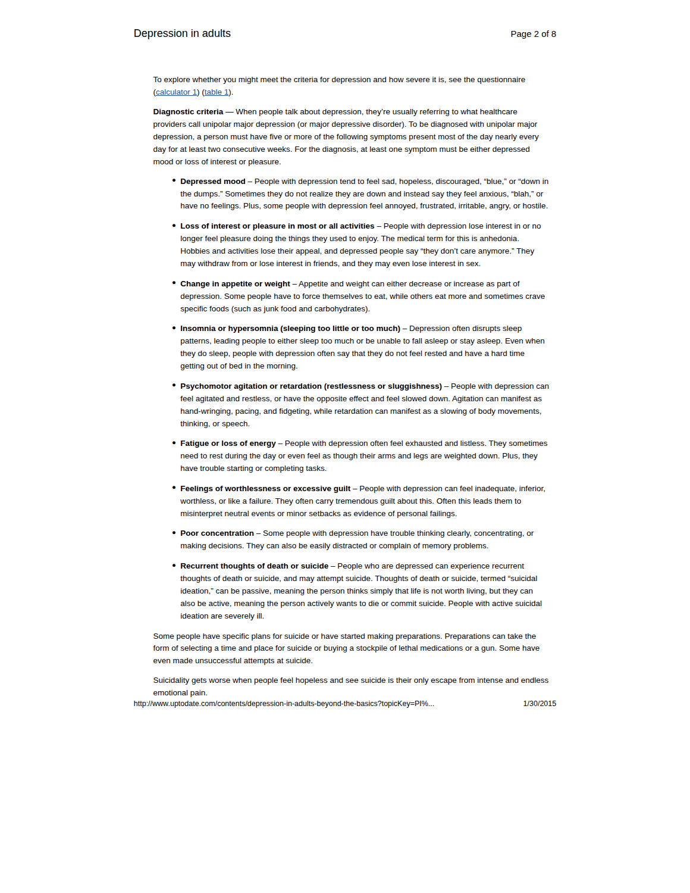Depression in adults
Page 2 of 8
To explore whether you might meet the criteria for depression and how severe it is, see the questionnaire (calculator 1) (table 1).
Diagnostic criteria — When people talk about depression, they’re usually referring to what healthcare providers call unipolar major depression (or major depressive disorder). To be diagnosed with unipolar major depression, a person must have five or more of the following symptoms present most of the day nearly every day for at least two consecutive weeks. For the diagnosis, at least one symptom must be either depressed mood or loss of interest or pleasure.
Depressed mood – People with depression tend to feel sad, hopeless, discouraged, “blue,” or “down in the dumps.” Sometimes they do not realize they are down and instead say they feel anxious, “blah,” or have no feelings. Plus, some people with depression feel annoyed, frustrated, irritable, angry, or hostile.
Loss of interest or pleasure in most or all activities – People with depression lose interest in or no longer feel pleasure doing the things they used to enjoy. The medical term for this is anhedonia. Hobbies and activities lose their appeal, and depressed people say “they don’t care anymore.” They may withdraw from or lose interest in friends, and they may even lose interest in sex.
Change in appetite or weight – Appetite and weight can either decrease or increase as part of depression. Some people have to force themselves to eat, while others eat more and sometimes crave specific foods (such as junk food and carbohydrates).
Insomnia or hypersomnia (sleeping too little or too much) – Depression often disrupts sleep patterns, leading people to either sleep too much or be unable to fall asleep or stay asleep. Even when they do sleep, people with depression often say that they do not feel rested and have a hard time getting out of bed in the morning.
Psychomotor agitation or retardation (restlessness or sluggishness) – People with depression can feel agitated and restless, or have the opposite effect and feel slowed down. Agitation can manifest as hand-wringing, pacing, and fidgeting, while retardation can manifest as a slowing of body movements, thinking, or speech.
Fatigue or loss of energy – People with depression often feel exhausted and listless. They sometimes need to rest during the day or even feel as though their arms and legs are weighted down. Plus, they have trouble starting or completing tasks.
Feelings of worthlessness or excessive guilt – People with depression can feel inadequate, inferior, worthless, or like a failure. They often carry tremendous guilt about this. Often this leads them to misinterpret neutral events or minor setbacks as evidence of personal failings.
Poor concentration – Some people with depression have trouble thinking clearly, concentrating, or making decisions. They can also be easily distracted or complain of memory problems.
Recurrent thoughts of death or suicide – People who are depressed can experience recurrent thoughts of death or suicide, and may attempt suicide. Thoughts of death or suicide, termed “suicidal ideation,” can be passive, meaning the person thinks simply that life is not worth living, but they can also be active, meaning the person actively wants to die or commit suicide. People with active suicidal ideation are severely ill.
Some people have specific plans for suicide or have started making preparations. Preparations can take the form of selecting a time and place for suicide or buying a stockpile of lethal medications or a gun. Some have even made unsuccessful attempts at suicide.
Suicidality gets worse when people feel hopeless and see suicide is their only escape from intense and endless emotional pain.
http://www.uptodate.com/contents/depression-in-adults-beyond-the-basics?topicKey=PI%...
1/30/2015